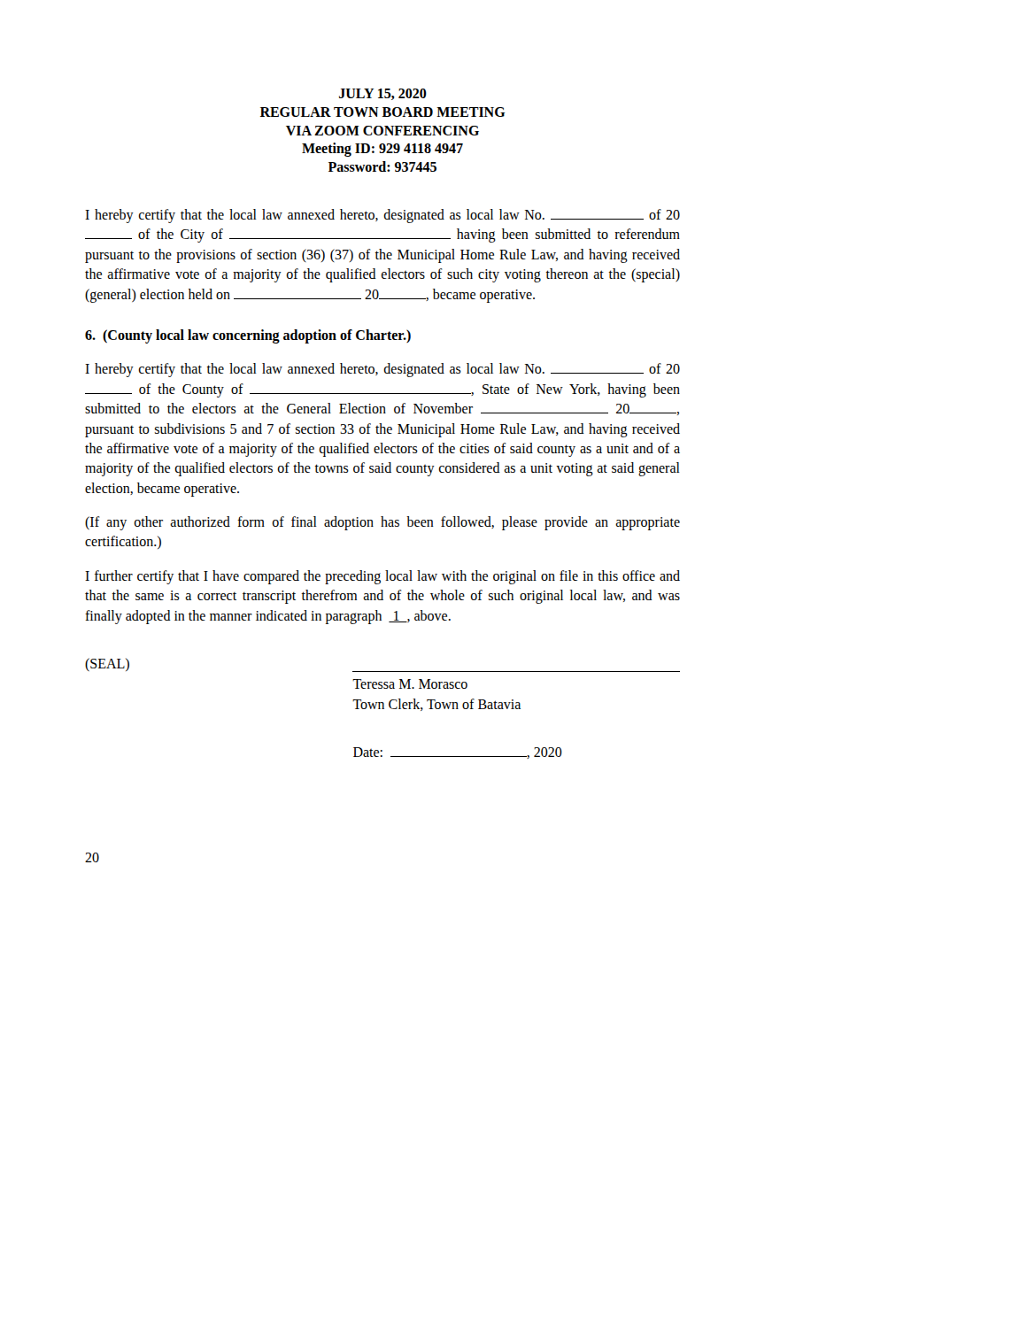JULY 15, 2020
REGULAR TOWN BOARD MEETING
VIA ZOOM CONFERENCING
Meeting ID: 929 4118 4947
Password: 937445
I hereby certify that the local law annexed hereto, designated as local law No. of 20 of the City of having been submitted to referendum pursuant to the provisions of section (36) (37) of the Municipal Home Rule Law, and having received the affirmative vote of a majority of the qualified electors of such city voting thereon at the (special) (general) election held on 20 , became operative.
6. (County local law concerning adoption of Charter.)
I hereby certify that the local law annexed hereto, designated as local law No. of 20 of the County of , State of New York, having been submitted to the electors at the General Election of November 20 , pursuant to subdivisions 5 and 7 of section 33 of the Municipal Home Rule Law, and having received the affirmative vote of a majority of the qualified electors of the cities of said county as a unit and of a majority of the qualified electors of the towns of said county considered as a unit voting at said general election, became operative.
(If any other authorized form of final adoption has been followed, please provide an appropriate certification.)
I further certify that I have compared the preceding local law with the original on file in this office and that the same is a correct transcript therefrom and of the whole of such original local law, and was finally adopted in the manner indicated in paragraph 1 , above.
(SEAL)
Teressa M. Morasco
Town Clerk, Town of Batavia
Date: , 2020
20